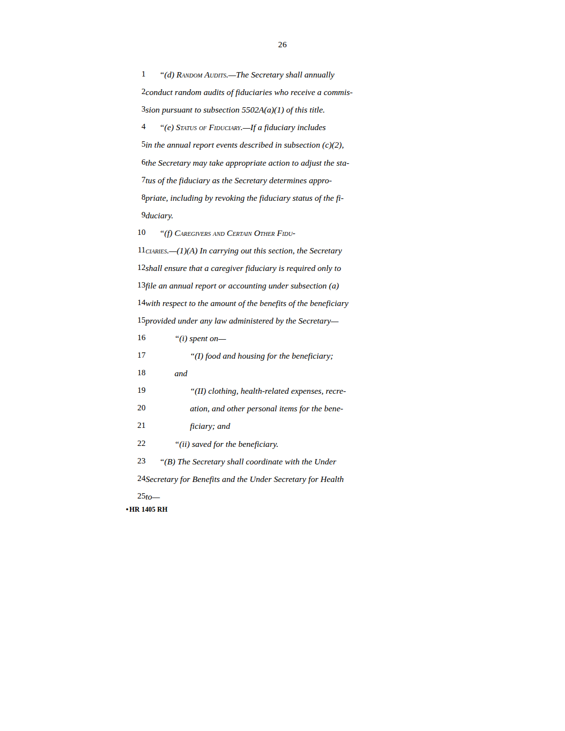26
| 1 | “(d) Random Audits. —The Secretary shall annually |
| 2 | conduct random audits of fiduciaries who receive a commis- |
| 3 | sion pursuant to subsection 5502A(a)(1) of this title. |
| 4 | “(e) Status of Fiduciary. —If a fiduciary includes |
| 5 | in the annual report events described in subsection (c)(2), |
| 6 | the Secretary may take appropriate action to adjust the sta- |
| 7 | tus of the fiduciary as the Secretary determines appro- |
| 8 | priate, including by revoking the fiduciary status of the fi- |
| 9 | duciary. |
| 10 | “(f) Caregivers and Certain Other Fidu- |
| 11 | ciaries. —(1)(A) In carrying out this section, the Secretary |
| 12 | shall ensure that a caregiver fiduciary is required only to |
| 13 | file an annual report or accounting under subsection (a) |
| 14 | with respect to the amount of the benefits of the beneficiary |
| 15 | provided under any law administered by the Secretary— |
| 16 | “(i) spent on— |
| 17 | “(I) food and housing for the beneficiary; |
| 18 | and |
| 19 | “(II) clothing, health-related expenses, recre- |
| 20 | ation, and other personal items for the bene- |
| 21 | ficiary; and |
| 22 | “(ii) saved for the beneficiary. |
| 23 | “(B) The Secretary shall coordinate with the Under |
| 24 | Secretary for Benefits and the Under Secretary for Health |
| 25 | to— |
•HR 1405 RH